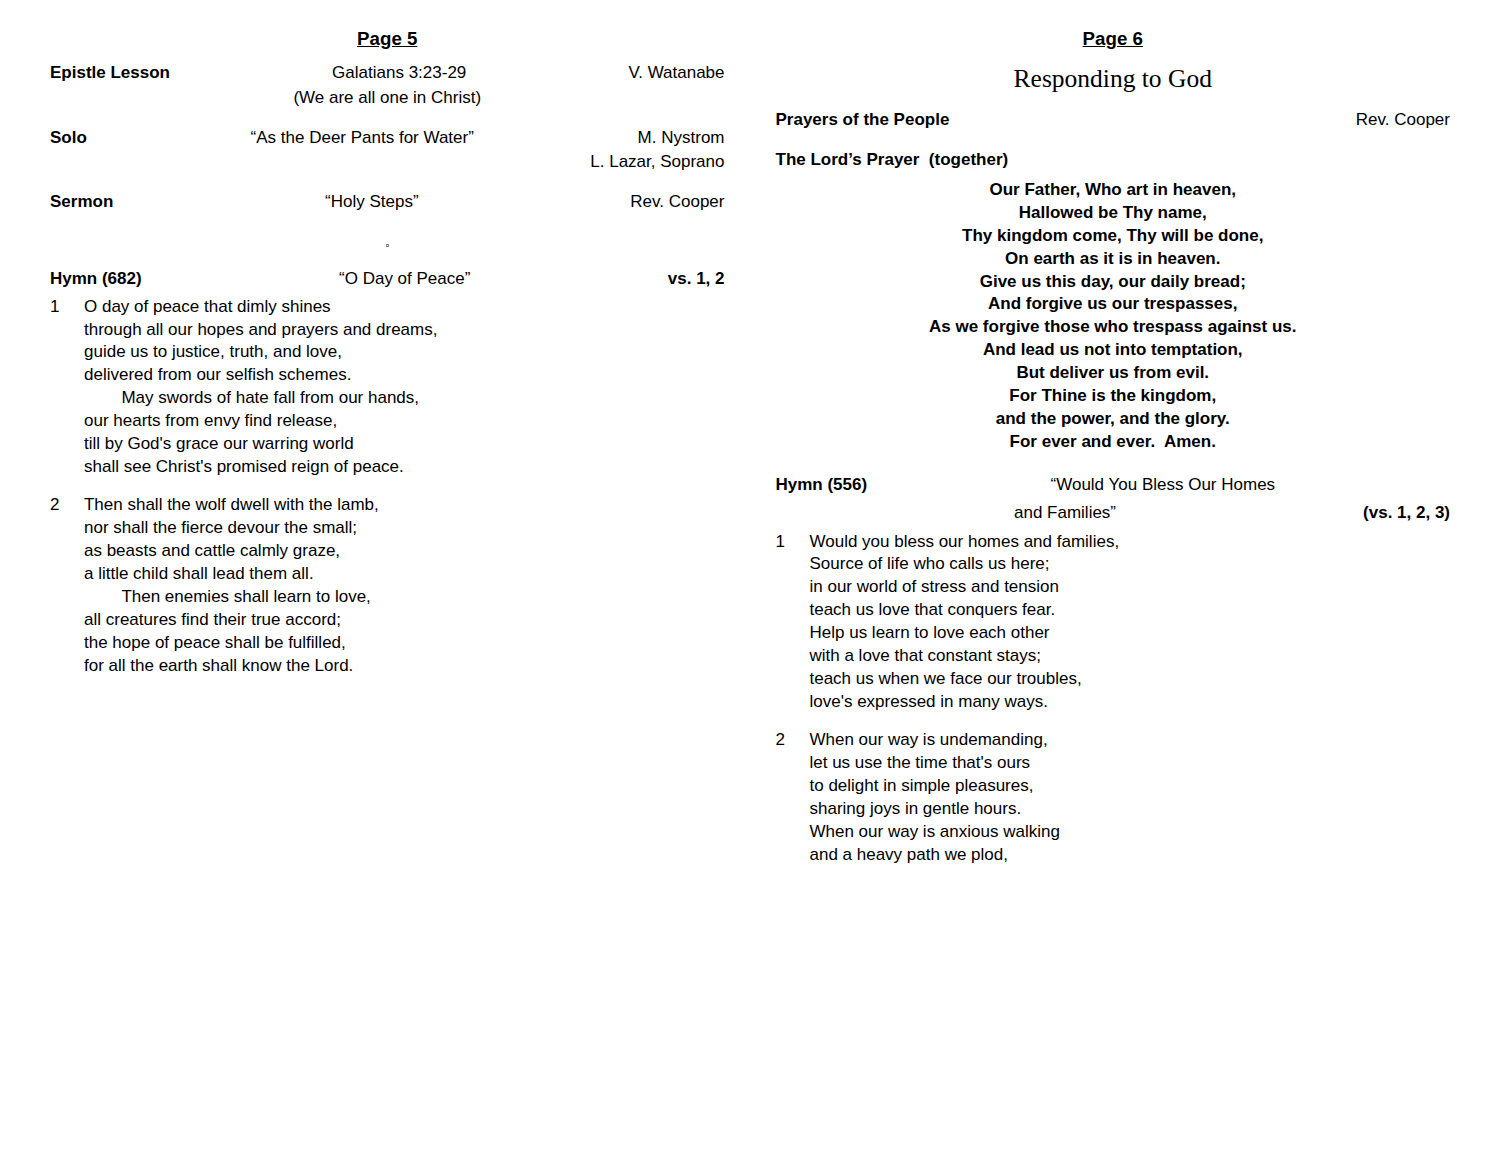Page 5
Epistle Lesson Galatians 3:23-29 V. Watanabe
(We are all one in Christ)
Solo “As the Deer Pants for Water” M. Nystrom
L. Lazar, Soprano
Sermon “Holy Steps” Rev. Cooper
Hymn (682) “O Day of Peace” vs. 1, 2
1 O day of peace that dimly shines
through all our hopes and prayers and dreams,
guide us to justice, truth, and love,
delivered from our selfish schemes.
May swords of hate fall from our hands,
our hearts from envy find release,
till by God's grace our warring world
shall see Christ's promised reign of peace.
2 Then shall the wolf dwell with the lamb,
nor shall the fierce devour the small;
as beasts and cattle calmly graze,
a little child shall lead them all.
Then enemies shall learn to love,
all creatures find their true accord;
the hope of peace shall be fulfilled,
for all the earth shall know the Lord.
Page 6
Responding to God
Prayers of the People Rev. Cooper
The Lord’s Prayer (together)
Our Father, Who art in heaven,
Hallowed be Thy name,
Thy kingdom come, Thy will be done,
On earth as it is in heaven.
Give us this day, our daily bread;
And forgive us our trespasses,
As we forgive those who trespass against us.
And lead us not into temptation,
But deliver us from evil.
For Thine is the kingdom,
and the power, and the glory.
For ever and ever. Amen.
Hymn (556) “Would You Bless Our Homes
and Families” (vs. 1, 2, 3)
1 Would you bless our homes and families,
Source of life who calls us here;
in our world of stress and tension
teach us love that conquers fear.
Help us learn to love each other
with a love that constant stays;
teach us when we face our troubles,
love's expressed in many ways.
2 When our way is undemanding,
let us use the time that's ours
to delight in simple pleasures,
sharing joys in gentle hours.
When our way is anxious walking
and a heavy path we plod,